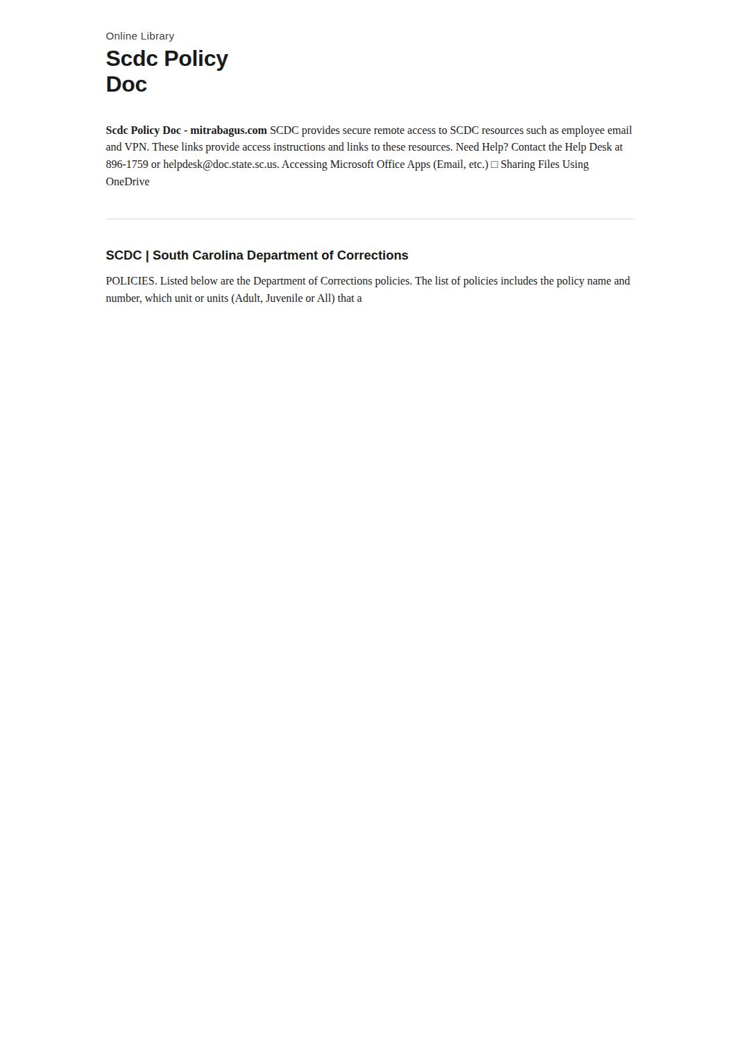Online Library
Scdc Policy Doc
Scdc Policy Doc - mitrabagus.com SCDC provides secure remote access to SCDC resources such as employee email and VPN. These links provide access instructions and links to these resources. Need Help? Contact the Help Desk at 896-1759 or helpdesk@doc.state.sc.us. Accessing Microsoft Office Apps (Email, etc.) □ Sharing Files Using OneDrive
SCDC | South Carolina Department of Corrections
POLICIES. Listed below are the Department of Corrections policies. The list of policies includes the policy name and number, which unit or units (Adult, Juvenile or All) that a